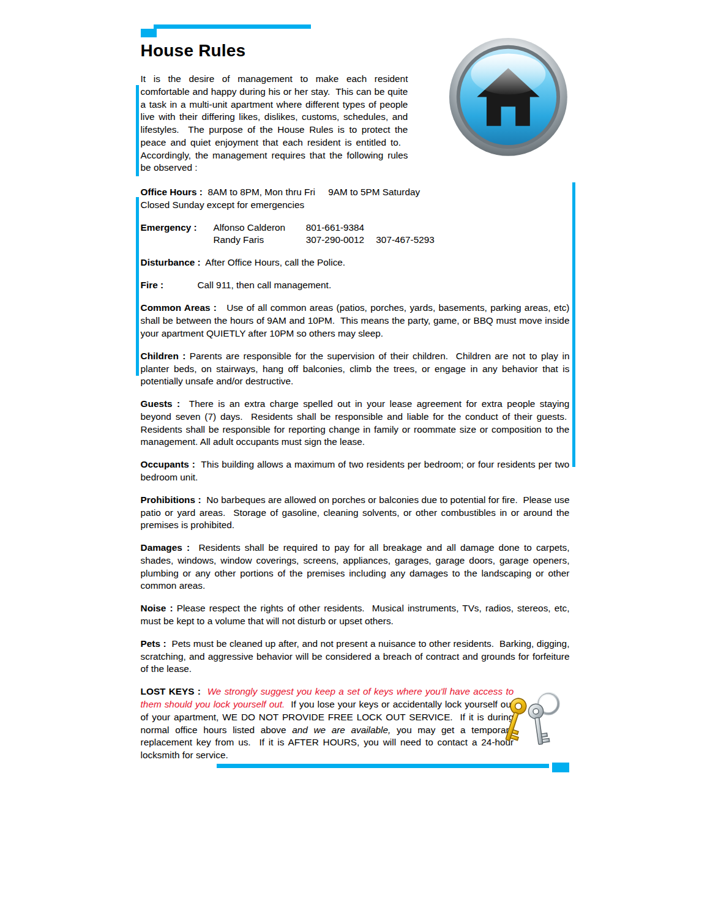House Rules
It is the desire of management to make each resident comfortable and happy during his or her stay. This can be quite a task in a multi-unit apartment where different types of people live with their differing likes, dislikes, customs, schedules, and lifestyles. The purpose of the House Rules is to protect the peace and quiet enjoyment that each resident is entitled to. Accordingly, the management requires that the following rules be observed :
Office Hours : 8AM to 8PM, Mon thru Fri 9AM to 5PM Saturday Closed Sunday except for emergencies
| Emergency : | Alfonso Calderon | 801-661-9384 | |
| | Randy Faris | 307-290-0012 | 307-467-5293 |
Disturbance : After Office Hours, call the Police.
Fire : Call 911, then call management.
Common Areas : Use of all common areas (patios, porches, yards, basements, parking areas, etc) shall be between the hours of 9AM and 10PM. This means the party, game, or BBQ must move inside your apartment QUIETLY after 10PM so others may sleep.
Children : Parents are responsible for the supervision of their children. Children are not to play in planter beds, on stairways, hang off balconies, climb the trees, or engage in any behavior that is potentially unsafe and/or destructive.
Guests : There is an extra charge spelled out in your lease agreement for extra people staying beyond seven (7) days. Residents shall be responsible and liable for the conduct of their guests. Residents shall be responsible for reporting change in family or roommate size or composition to the management. All adult occupants must sign the lease.
Occupants : This building allows a maximum of two residents per bedroom; or four residents per two bedroom unit.
Prohibitions : No barbeques are allowed on porches or balconies due to potential for fire. Please use patio or yard areas. Storage of gasoline, cleaning solvents, or other combustibles in or around the premises is prohibited.
Damages : Residents shall be required to pay for all breakage and all damage done to carpets, shades, windows, window coverings, screens, appliances, garages, garage doors, garage openers, plumbing or any other portions of the premises including any damages to the landscaping or other common areas.
Noise : Please respect the rights of other residents. Musical instruments, TVs, radios, stereos, etc, must be kept to a volume that will not disturb or upset others.
Pets : Pets must be cleaned up after, and not present a nuisance to other residents. Barking, digging, scratching, and aggressive behavior will be considered a breach of contract and grounds for forfeiture of the lease.
LOST KEYS : We strongly suggest you keep a set of keys where you'll have access to them should you lock yourself out. If you lose your keys or accidentally lock yourself out of your apartment, WE DO NOT PROVIDE FREE LOCK OUT SERVICE. If it is during normal office hours listed above and we are available, you may get a temporary replacement key from us. If it is AFTER HOURS, you will need to contact a 24-hour locksmith for service.